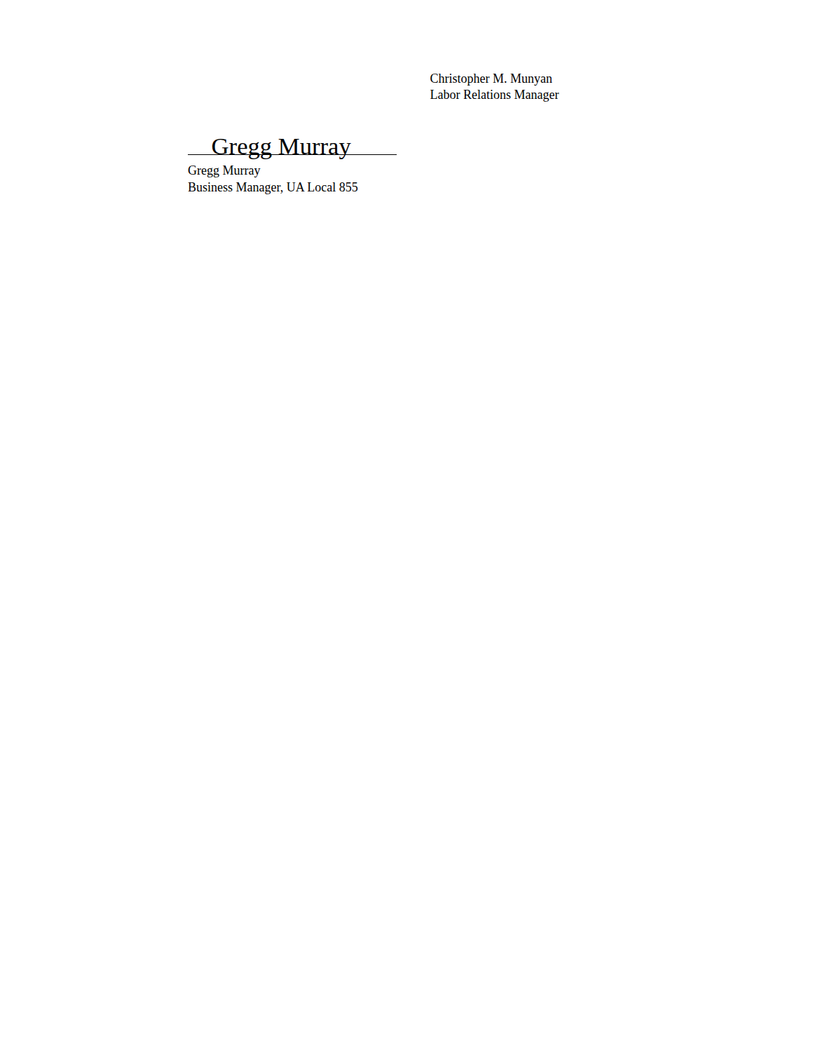Christopher M. Munyan
Labor Relations Manager
Gregg Murray
Gregg Murray
Business Manager, UA Local 855